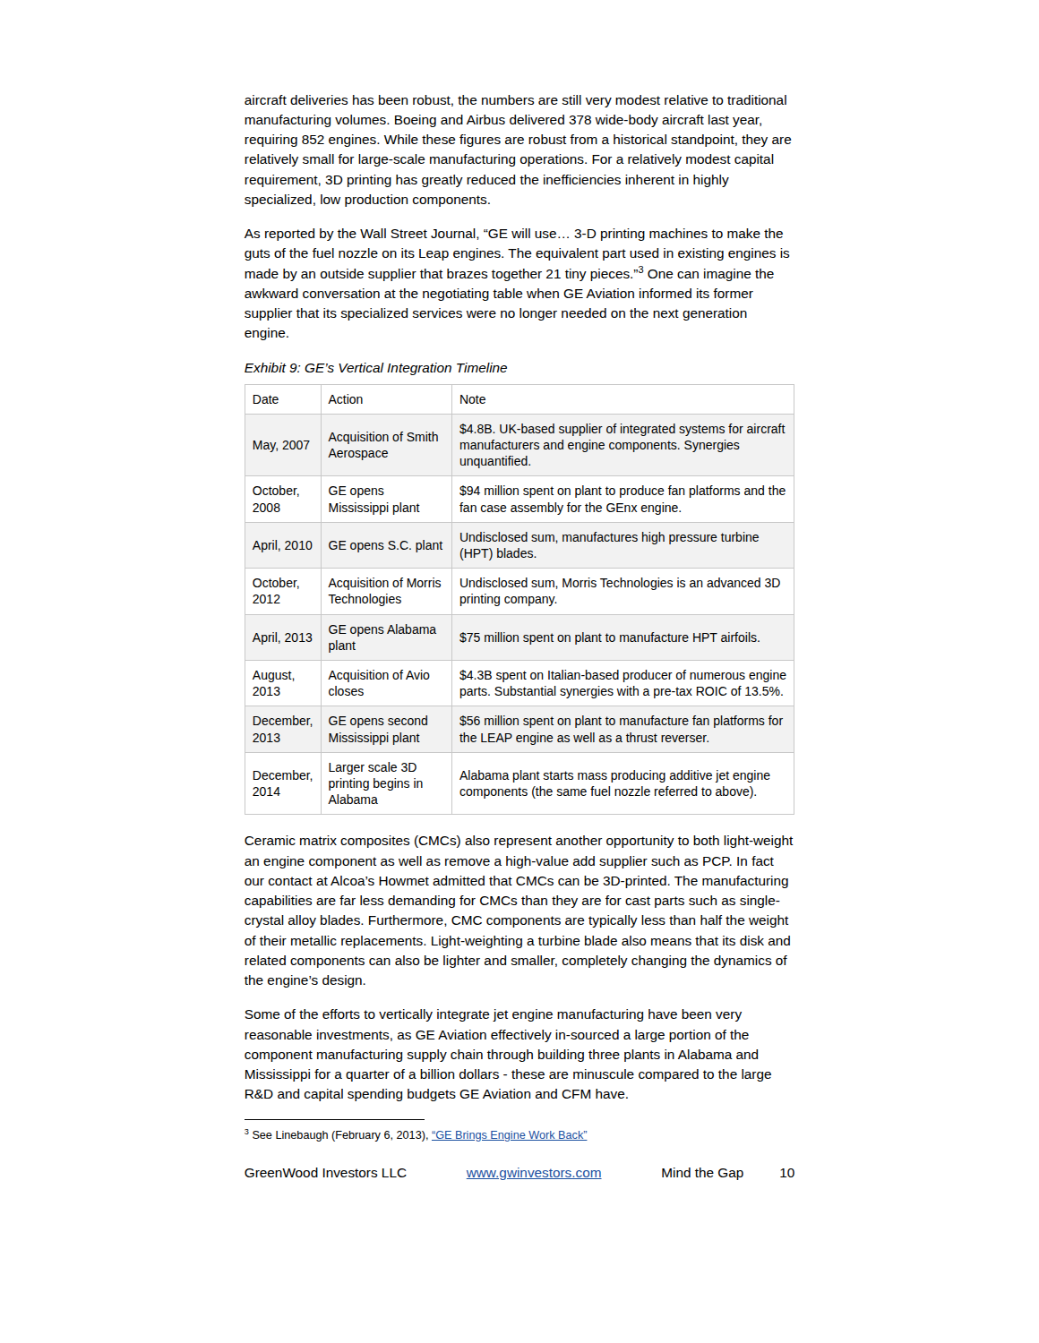aircraft deliveries has been robust, the numbers are still very modest relative to traditional manufacturing volumes. Boeing and Airbus delivered 378 wide-body aircraft last year, requiring 852 engines. While these figures are robust from a historical standpoint, they are relatively small for large-scale manufacturing operations. For a relatively modest capital requirement, 3D printing has greatly reduced the inefficiencies inherent in highly specialized, low production components.
As reported by the Wall Street Journal, “GE will use… 3-D printing machines to make the guts of the fuel nozzle on its Leap engines. The equivalent part used in existing engines is made by an outside supplier that brazes together 21 tiny pieces.”3 One can imagine the awkward conversation at the negotiating table when GE Aviation informed its former supplier that its specialized services were no longer needed on the next generation engine.
Exhibit 9: GE’s Vertical Integration Timeline
| Date | Action | Note |
| May, 2007 | Acquisition of Smith Aerospace | $4.8B. UK-based supplier of integrated systems for aircraft manufacturers and engine components. Synergies unquantified. |
| October, 2008 | GE opens Mississippi plant | $94 million spent on plant to produce fan platforms and the fan case assembly for the GEnx engine. |
| April, 2010 | GE opens S.C. plant | Undisclosed sum, manufactures high pressure turbine (HPT) blades. |
| October, 2012 | Acquisition of Morris Technologies | Undisclosed sum, Morris Technologies is an advanced 3D printing company. |
| April, 2013 | GE opens Alabama plant | $75 million spent on plant to manufacture HPT airfoils. |
| August, 2013 | Acquisition of Avio closes | $4.3B spent on Italian-based producer of numerous engine parts. Substantial synergies with a pre-tax ROIC of 13.5%. |
| December, 2013 | GE opens second Mississippi plant | $56 million spent on plant to manufacture fan platforms for the LEAP engine as well as a thrust reverser. |
| December, 2014 | Larger scale 3D printing begins in Alabama | Alabama plant starts mass producing additive jet engine components (the same fuel nozzle referred to above). |
Ceramic matrix composites (CMCs) also represent another opportunity to both light-weight an engine component as well as remove a high-value add supplier such as PCP. In fact our contact at Alcoa’s Howmet admitted that CMCs can be 3D-printed. The manufacturing capabilities are far less demanding for CMCs than they are for cast parts such as single-crystal alloy blades. Furthermore, CMC components are typically less than half the weight of their metallic replacements. Light-weighting a turbine blade also means that its disk and related components can also be lighter and smaller, completely changing the dynamics of the engine’s design.
Some of the efforts to vertically integrate jet engine manufacturing have been very reasonable investments, as GE Aviation effectively in-sourced a large portion of the component manufacturing supply chain through building three plants in Alabama and Mississippi for a quarter of a billion dollars - these are minuscule compared to the large R&D and capital spending budgets GE Aviation and CFM have.
3 See Linebaugh (February 6, 2013), “GE Brings Engine Work Back”
GreenWood Investors LLC
www.gwinvestors.com
Mind the Gap 10